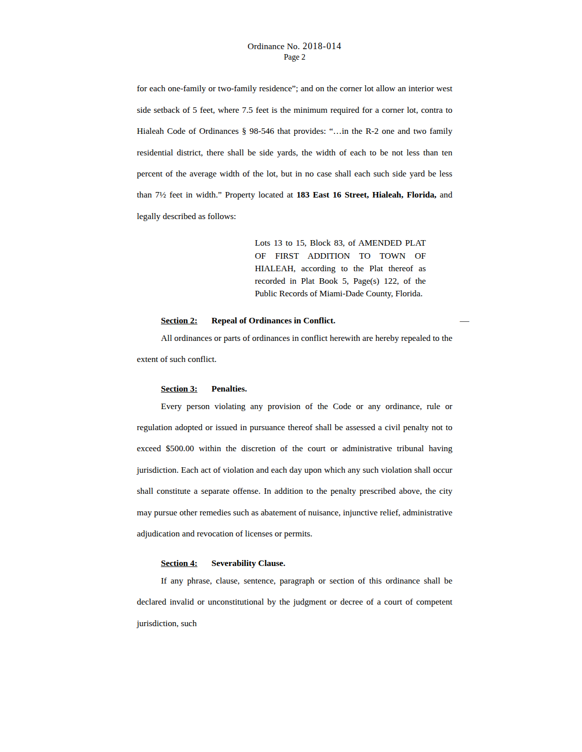Ordinance No. 2018-014
Page 2
for each one-family or two-family residence”; and on the corner lot allow an interior west side setback of 5 feet, where 7.5 feet is the minimum required for a corner lot, contra to Hialeah Code of Ordinances § 98-546 that provides: “…in the R-2 one and two family residential district, there shall be side yards, the width of each to be not less than ten percent of the average width of the lot, but in no case shall each such side yard be less than 7½ feet in width.” Property located at 183 East 16 Street, Hialeah, Florida, and legally described as follows:
Lots 13 to 15, Block 83, of AMENDED PLAT OF FIRST ADDITION TO TOWN OF HIALEAH, according to the Plat thereof as recorded in Plat Book 5, Page(s) 122, of the Public Records of Miami-Dade County, Florida.
Section 2: Repeal of Ordinances in Conflict.
All ordinances or parts of ordinances in conflict herewith are hereby repealed to the extent of such conflict.
Section 3: Penalties.
Every person violating any provision of the Code or any ordinance, rule or regulation adopted or issued in pursuance thereof shall be assessed a civil penalty not to exceed $500.00 within the discretion of the court or administrative tribunal having jurisdiction. Each act of violation and each day upon which any such violation shall occur shall constitute a separate offense. In addition to the penalty prescribed above, the city may pursue other remedies such as abatement of nuisance, injunctive relief, administrative adjudication and revocation of licenses or permits.
Section 4: Severability Clause.
If any phrase, clause, sentence, paragraph or section of this ordinance shall be declared invalid or unconstitutional by the judgment or decree of a court of competent jurisdiction, such
—